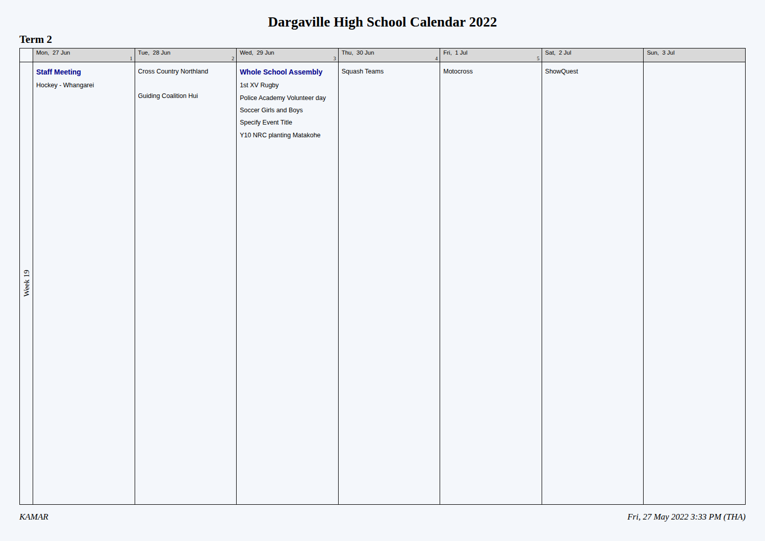Dargaville High School Calendar 2022
Term 2
| | Mon, 27 Jun 1 | Tue, 28 Jun 2 | Wed, 29 Jun 3 | Thu, 30 Jun 4 | Fri, 1 Jul 5 | Sat, 2 Jul | Sun, 3 Jul |
| --- | --- | --- | --- | --- | --- | --- | --- |
| Week 19 | Staff Meeting Hockey - Whangarei | Cross Country Northland Guiding Coalition Hui | Whole School Assembly 1st XV Rugby Police Academy Volunteer day Soccer Girls and Boys Specify Event Title Y10 NRC planting Matakohe | Squash Teams | Motocross | ShowQuest | |
KAMAR
Fri, 27 May 2022 3:33 PM (THA)